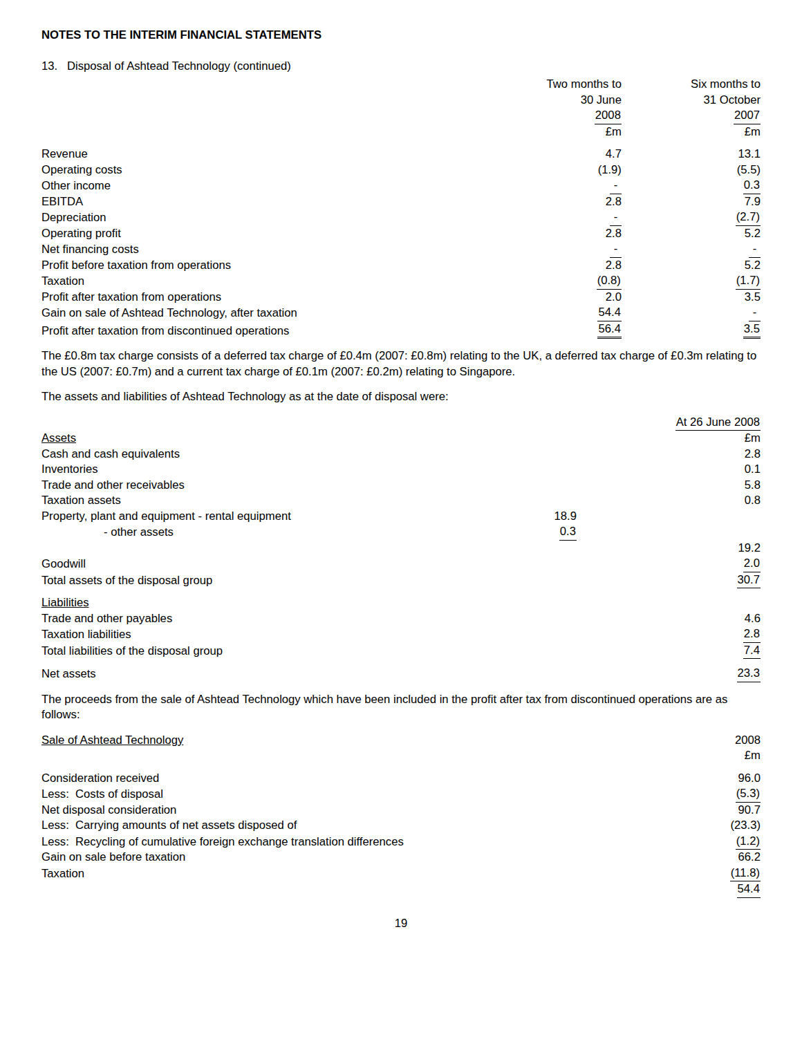NOTES TO THE INTERIM FINANCIAL STATEMENTS
13. Disposal of Ashtead Technology (continued)
| | Two months to | Six months to |
| | 30 June | 31 October |
| | 2008 | 2007 |
| | £m | £m |
| Revenue | 4.7 | 13.1 |
| Operating costs | (1.9) | (5.5) |
| Other income | - | 0.3 |
| EBITDA | 2.8 | 7.9 |
| Depreciation | - | (2.7) |
| Operating profit | 2.8 | 5.2 |
| Net financing costs | - | - |
| Profit before taxation from operations | 2.8 | 5.2 |
| Taxation | (0.8) | (1.7) |
| Profit after taxation from operations | 2.0 | 3.5 |
| Gain on sale of Ashtead Technology, after taxation | 54.4 | - |
| Profit after taxation from discontinued operations | 56.4 | 3.5 |
The £0.8m tax charge consists of a deferred tax charge of £0.4m (2007: £0.8m) relating to the UK, a deferred tax charge of £0.3m relating to the US (2007: £0.7m) and a current tax charge of £0.1m (2007: £0.2m) relating to Singapore.
The assets and liabilities of Ashtead Technology as at the date of disposal were:
| | | At 26 June 2008 |
| Assets | | £m |
| Cash and cash equivalents | | 2.8 |
| Inventories | | 0.1 |
| Trade and other receivables | | 5.8 |
| Taxation assets | | 0.8 |
| Property, plant and equipment - rental equipment | 18.9 | |
| - other assets | 0.3 | |
| | | 19.2 |
| Goodwill | | 2.0 |
| Total assets of the disposal group | | 30.7 |
| Liabilities | | |
| Trade and other payables | | 4.6 |
| Taxation liabilities | | 2.8 |
| Total liabilities of the disposal group | | 7.4 |
| Net assets | | 23.3 |
The proceeds from the sale of Ashtead Technology which have been included in the profit after tax from discontinued operations are as follows:
| Sale of Ashtead Technology | 2008 |
| | £m |
| Consideration received | 96.0 |
| Less: Costs of disposal | (5.3) |
| Net disposal consideration | 90.7 |
| Less: Carrying amounts of net assets disposed of | (23.3) |
| Less: Recycling of cumulative foreign exchange translation differences | (1.2) |
| Gain on sale before taxation | 66.2 |
| Taxation | (11.8) |
| | 54.4 |
19